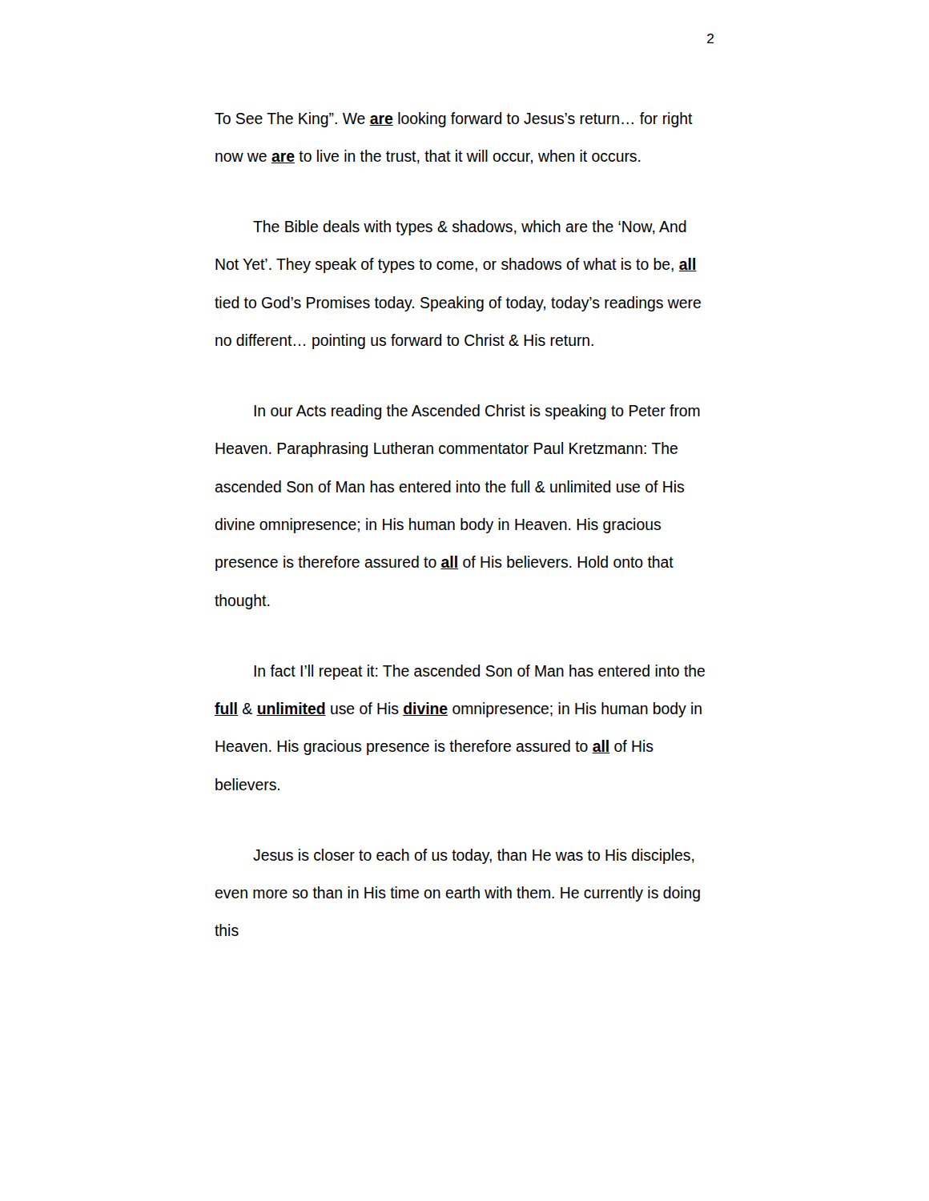2
To See The King”. We are looking forward to Jesus’s return… for right now we are to live in the trust, that it will occur, when it occurs.
The Bible deals with types & shadows, which are the ‘Now, And Not Yet’. They speak of types to come, or shadows of what is to be, all tied to God’s Promises today. Speaking of today, today’s readings were no different… pointing us forward to Christ & His return.
In our Acts reading the Ascended Christ is speaking to Peter from Heaven. Paraphrasing Lutheran commentator Paul Kretzmann: The ascended Son of Man has entered into the full & unlimited use of His divine omnipresence; in His human body in Heaven. His gracious presence is therefore assured to all of His believers. Hold onto that thought.
In fact I’ll repeat it: The ascended Son of Man has entered into the full & unlimited use of His divine omnipresence; in His human body in Heaven. His gracious presence is therefore assured to all of His believers.
Jesus is closer to each of us today, than He was to His disciples, even more so than in His time on earth with them. He currently is doing this